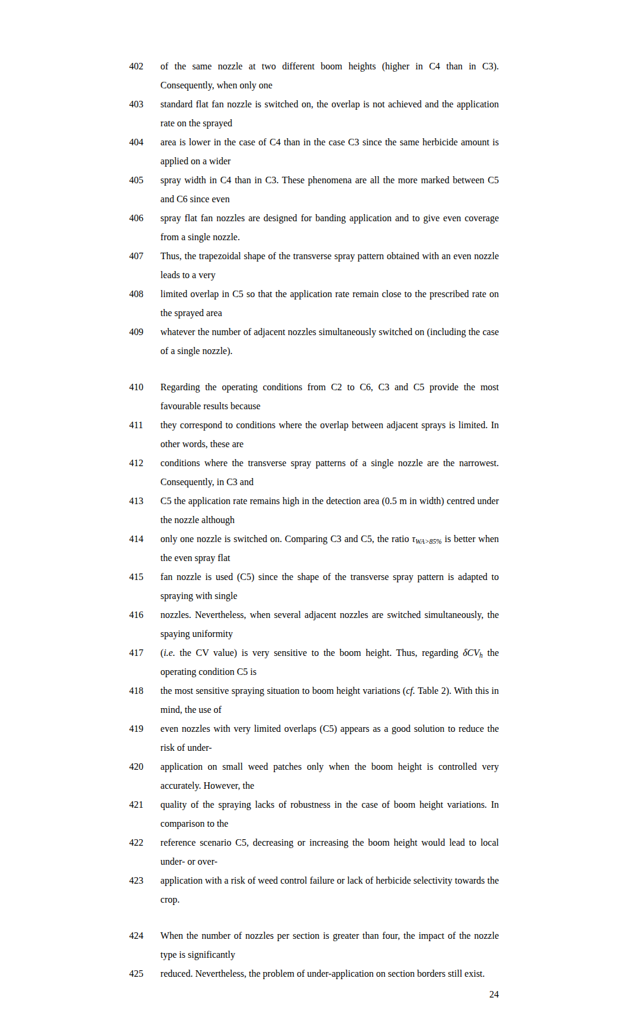402 of the same nozzle at two different boom heights (higher in C4 than in C3). Consequently, when only one
403 standard flat fan nozzle is switched on, the overlap is not achieved and the application rate on the sprayed
404 area is lower in the case of C4 than in the case C3 since the same herbicide amount is applied on a wider
405 spray width in C4 than in C3. These phenomena are all the more marked between C5 and C6 since even
406 spray flat fan nozzles are designed for banding application and to give even coverage from a single nozzle.
407 Thus, the trapezoidal shape of the transverse spray pattern obtained with an even nozzle leads to a very
408 limited overlap in C5 so that the application rate remain close to the prescribed rate on the sprayed area
409 whatever the number of adjacent nozzles simultaneously switched on (including the case of a single nozzle).
410 Regarding the operating conditions from C2 to C6, C3 and C5 provide the most favourable results because
411 they correspond to conditions where the overlap between adjacent sprays is limited. In other words, these are
412 conditions where the transverse spray patterns of a single nozzle are the narrowest. Consequently, in C3 and
413 C5 the application rate remains high in the detection area (0.5 m in width) centred under the nozzle although
414 only one nozzle is switched on. Comparing C3 and C5, the ratio τWA>85% is better when the even spray flat
415 fan nozzle is used (C5) since the shape of the transverse spray pattern is adapted to spraying with single
416 nozzles. Nevertheless, when several adjacent nozzles are switched simultaneously, the spaying uniformity
417(i.e. the CV value) is very sensitive to the boom height. Thus, regarding δCVh the operating condition C5 is
418 the most sensitive spraying situation to boom height variations (cf. Table 2). With this in mind, the use of
419 even nozzles with very limited overlaps (C5) appears as a good solution to reduce the risk of under-
420 application on small weed patches only when the boom height is controlled very accurately. However, the
421 quality of the spraying lacks of robustness in the case of boom height variations. In comparison to the
422 reference scenario C5, decreasing or increasing the boom height would lead to local under- or over-
423 application with a risk of weed control failure or lack of herbicide selectivity towards the crop.
424 When the number of nozzles per section is greater than four, the impact of the nozzle type is significantly
425 reduced. Nevertheless, the problem of under-application on section borders still exist.
24